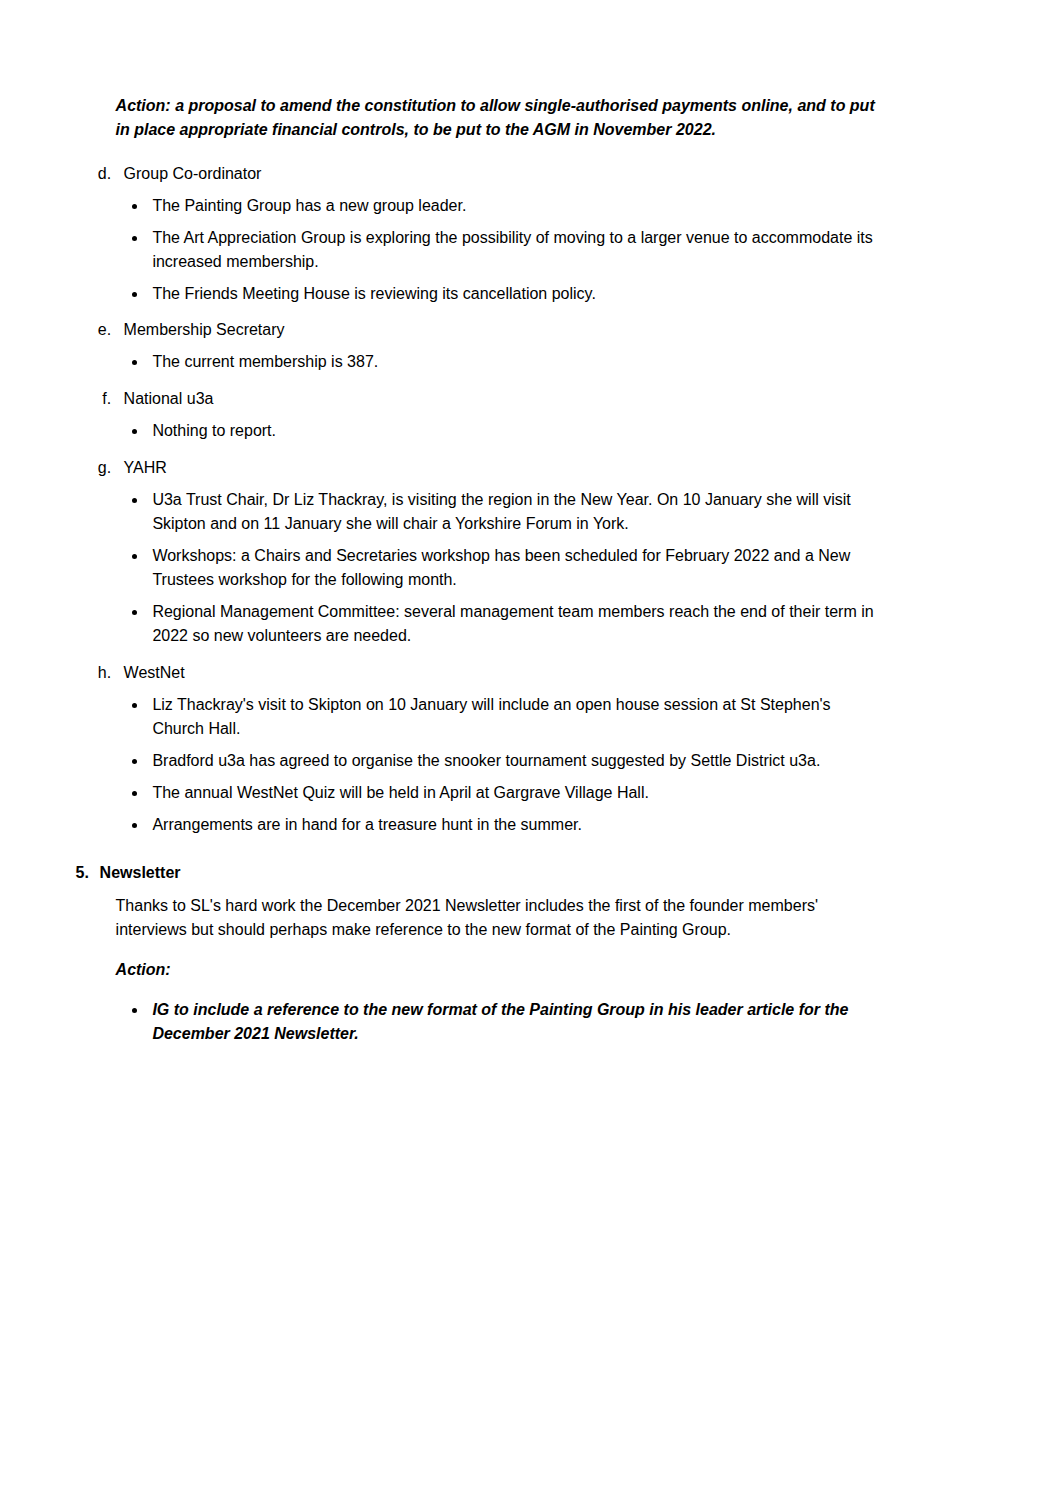Action: a proposal to amend the constitution to allow single-authorised payments online, and to put in place appropriate financial controls, to be put to the AGM in November 2022.
Group Co-ordinator
The Painting Group has a new group leader.
The Art Appreciation Group is exploring the possibility of moving to a larger venue to accommodate its increased membership.
The Friends Meeting House is reviewing its cancellation policy.
Membership Secretary
The current membership is 387.
National u3a
Nothing to report.
YAHR
U3a Trust Chair, Dr Liz Thackray, is visiting the region in the New Year. On 10 January she will visit Skipton and on 11 January she will chair a Yorkshire Forum in York.
Workshops: a Chairs and Secretaries workshop has been scheduled for February 2022 and a New Trustees workshop for the following month.
Regional Management Committee: several management team members reach the end of their term in 2022 so new volunteers are needed.
WestNet
Liz Thackray's visit to Skipton on 10 January will include an open house session at St Stephen's Church Hall.
Bradford u3a has agreed to organise the snooker tournament suggested by Settle District u3a.
The annual WestNet Quiz will be held in April at Gargrave Village Hall.
Arrangements are in hand for a treasure hunt in the summer.
5. Newsletter
Thanks to SL's hard work the December 2021 Newsletter includes the first of the founder members' interviews but should perhaps make reference to the new format of the Painting Group.
Action:
IG to include a reference to the new format of the Painting Group in his leader article for the December 2021 Newsletter.